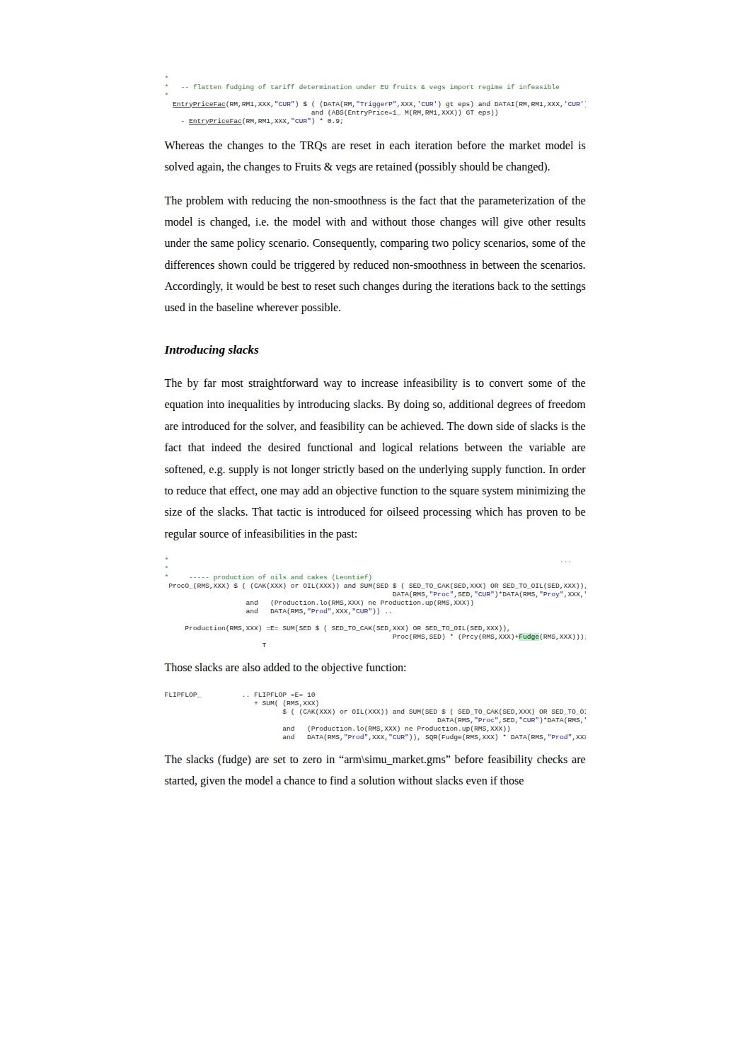*
*   -- flatten fudging of tariff determination under EU fruits & vegs import regime if infeasible
*
  EntryPriceFac(RM,RM1,XXX,"CUR") $ ( (DATA(RM,"TriggerP",XXX,'CUR') gt eps) and DATAI(RM,RM1,XXX,'CUR')
                                    and (ABS(EntryPrice=1_ M(RM,RM1,XXX)) GT eps))
    - EntryPriceFac(RM,RM1,XXX,"CUR") * 0.9;
Whereas the changes to the TRQs are reset in each iteration before the market model is solved again, the changes to Fruits & vegs are retained (possibly should be changed).
The problem with reducing the non-smoothness is the fact that the parameterization of the model is changed, i.e. the model with and without those changes will give other results under the same policy scenario. Consequently, comparing two policy scenarios, some of the differences shown could be triggered by reduced non-smoothness in between the scenarios. Accordingly, it would be best to reset such changes during the iterations back to the settings used in the baseline wherever possible.
Introducing slacks
The by far most straightforward way to increase infeasibility is to convert some of the equation into inequalities by introducing slacks. By doing so, additional degrees of freedom are introduced for the solver, and feasibility can be achieved. The down side of slacks is the fact that indeed the desired functional and logical relations between the variable are softened, e.g. supply is not longer strictly based on the underlying supply function. In order to reduce that effect, one may add an objective function to the square system minimizing the size of the slacks. That tactic is introduced for oilseed processing which has proven to be regular source of infeasibilities in the past:
*                                                                                                ...
*
*     ----- production of oils and cakes (Leontief)
 ProcO_(RMS,XXX) $ ( (CAK(XXX) or OIL(XXX)) and SUM(SED $ ( SED_TO_CAK(SED,XXX) OR SED_TO_OIL(SED,XXX)),
                                                        DATA(RMS,"Proc",SED,"CUR")*DATA(RMS,"Proy",XXX,"CUR"))
                    and   (Production.lo(RMS,XXX) ne Production.up(RMS,XXX))
                    and   DATA(RMS,"Prod",XXX,"CUR")) ..

     Production(RMS,XXX) =E= SUM(SED $ ( SED_TO_CAK(SED,XXX) OR SED_TO_OIL(SED,XXX)),
                                                        Proc(RMS,SED) * (Prcy(RMS,XXX)+Fudge(RMS,XXX)));
                        T
Those slacks are also added to the objective function:
FLIPFLOP_          .. FLIPFLOP =E= 10
                      + SUM( (RMS,XXX)
                             $ ( (CAK(XXX) or OIL(XXX)) and SUM(SED $ ( SED_TO_CAK(SED,XXX) OR SED_TO_OIL(SED,XXX)),
                                                                   DATA(RMS,"Proc",SED,"CUR")*DATA(RMS,"Proy",XXX,"CUR"))
                             and   (Production.lo(RMS,XXX) ne Production.up(RMS,XXX))
                             and   DATA(RMS,"Prod",XXX,"CUR")), SQR(Fudge(RMS,XXX) * DATA(RMS,"Prod",XXX,"CUR")));
The slacks (fudge) are set to zero in “arm\simu_market.gms” before feasibility checks are started, given the model a chance to find a solution without slacks even if those